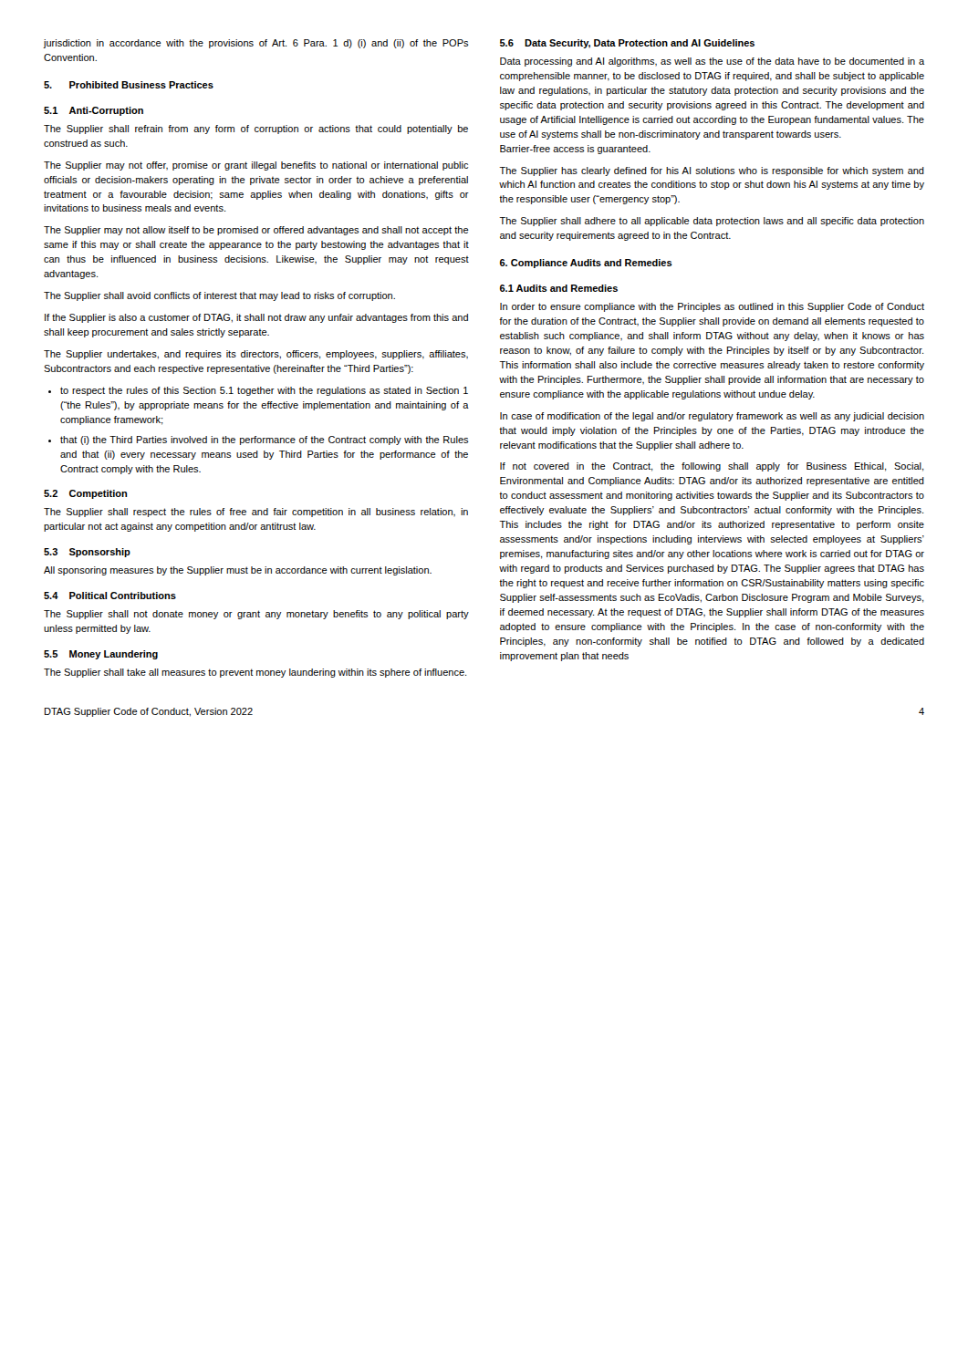jurisdiction in accordance with the provisions of Art. 6 Para. 1 d) (i) and (ii) of the POPs Convention.
5. Prohibited Business Practices
5.1 Anti-Corruption
The Supplier shall refrain from any form of corruption or actions that could potentially be construed as such.
The Supplier may not offer, promise or grant illegal benefits to national or international public officials or decision-makers operating in the private sector in order to achieve a preferential treatment or a favourable decision; same applies when dealing with donations, gifts or invitations to business meals and events.
The Supplier may not allow itself to be promised or offered advantages and shall not accept the same if this may or shall create the appearance to the party bestowing the advantages that it can thus be influenced in business decisions. Likewise, the Supplier may not request advantages.
The Supplier shall avoid conflicts of interest that may lead to risks of corruption.
If the Supplier is also a customer of DTAG, it shall not draw any unfair advantages from this and shall keep procurement and sales strictly separate.
The Supplier undertakes, and requires its directors, officers, employees, suppliers, affiliates, Subcontractors and each respective representative (hereinafter the “Third Parties”):
to respect the rules of this Section 5.1 together with the regulations as stated in Section 1 (“the Rules”), by appropriate means for the effective implementation and maintaining of a compliance framework;
that (i) the Third Parties involved in the performance of the Contract comply with the Rules and that (ii) every necessary means used by Third Parties for the performance of the Contract comply with the Rules.
5.2 Competition
The Supplier shall respect the rules of free and fair competition in all business relation, in particular not act against any competition and/or antitrust law.
5.3 Sponsorship
All sponsoring measures by the Supplier must be in accordance with current legislation.
5.4 Political Contributions
The Supplier shall not donate money or grant any monetary benefits to any political party unless permitted by law.
5.5 Money Laundering
The Supplier shall take all measures to prevent money laundering within its sphere of influence.
5.6 Data Security, Data Protection and AI Guidelines
Data processing and AI algorithms, as well as the use of the data have to be documented in a comprehensible manner, to be disclosed to DTAG if required, and shall be subject to applicable law and regulations, in particular the statutory data protection and security provisions and the specific data protection and security provisions agreed in this Contract. The development and usage of Artificial Intelligence is carried out according to the European fundamental values. The use of AI systems shall be non-discriminatory and transparent towards users.
Barrier-free access is guaranteed.
The Supplier has clearly defined for his AI solutions who is responsible for which system and which AI function and creates the conditions to stop or shut down his AI systems at any time by the responsible user (“emergency stop”).
The Supplier shall adhere to all applicable data protection laws and all specific data protection and security requirements agreed to in the Contract.
6. Compliance Audits and Remedies
6.1 Audits and Remedies
In order to ensure compliance with the Principles as outlined in this Supplier Code of Conduct for the duration of the Contract, the Supplier shall provide on demand all elements requested to establish such compliance, and shall inform DTAG without any delay, when it knows or has reason to know, of any failure to comply with the Principles by itself or by any Subcontractor. This information shall also include the corrective measures already taken to restore conformity with the Principles. Furthermore, the Supplier shall provide all information that are necessary to ensure compliance with the applicable regulations without undue delay.
In case of modification of the legal and/or regulatory framework as well as any judicial decision that would imply violation of the Principles by one of the Parties, DTAG may introduce the relevant modifications that the Supplier shall adhere to.
If not covered in the Contract, the following shall apply for Business Ethical, Social, Environmental and Compliance Audits: DTAG and/or its authorized representative are entitled to conduct assessment and monitoring activities towards the Supplier and its Subcontractors to effectively evaluate the Suppliers’ and Subcontractors’ actual conformity with the Principles. This includes the right for DTAG and/or its authorized representative to perform onsite assessments and/or inspections including interviews with selected employees at Suppliers’ premises, manufacturing sites and/or any other locations where work is carried out for DTAG or with regard to products and Services purchased by DTAG. The Supplier agrees that DTAG has the right to request and receive further information on CSR/Sustainability matters using specific Supplier self-assessments such as EcoVadis, Carbon Disclosure Program and Mobile Surveys, if deemed necessary. At the request of DTAG, the Supplier shall inform DTAG of the measures adopted to ensure compliance with the Principles. In the case of non-conformity with the Principles, any non-conformity shall be notified to DTAG and followed by a dedicated improvement plan that needs
DTAG Supplier Code of Conduct, Version 2022 4